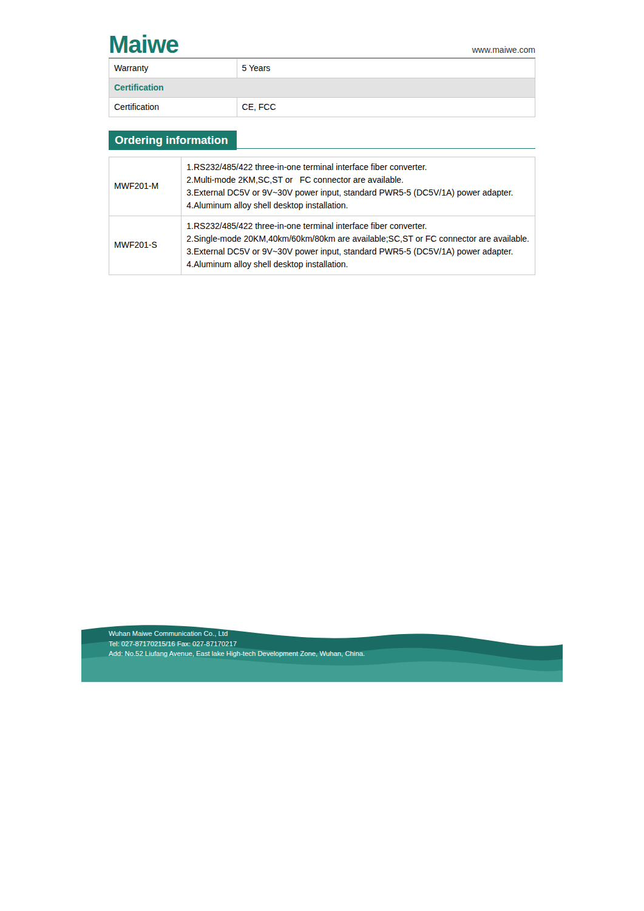Maiwe
www.maiwe.com
| Warranty | 5 Years |
| Certification |
| Certification | CE, FCC |
Ordering information
| MWF201-M | 1.RS232/485/422 three-in-one terminal interface fiber converter. 2.Multi-mode 2KM,SC,ST or FC connector are available. 3.External DC5V or 9V~30V power input, standard PWR5-5 (DC5V/1A) power adapter. 4.Aluminum alloy shell desktop installation. |
| MWF201-S | 1.RS232/485/422 three-in-one terminal interface fiber converter. 2.Single-mode 20KM,40km/60km/80km are available;SC,ST or FC connector are available. 3.External DC5V or 9V~30V power input, standard PWR5-5 (DC5V/1A) power adapter. 4.Aluminum alloy shell desktop installation. |
Wuhan Maiwe Communication Co., Ltd
Tel: 027-87170215/16 Fax: 027-87170217
Add: No.52 Liufang Avenue, East lake High-tech Development Zone, Wuhan, China.